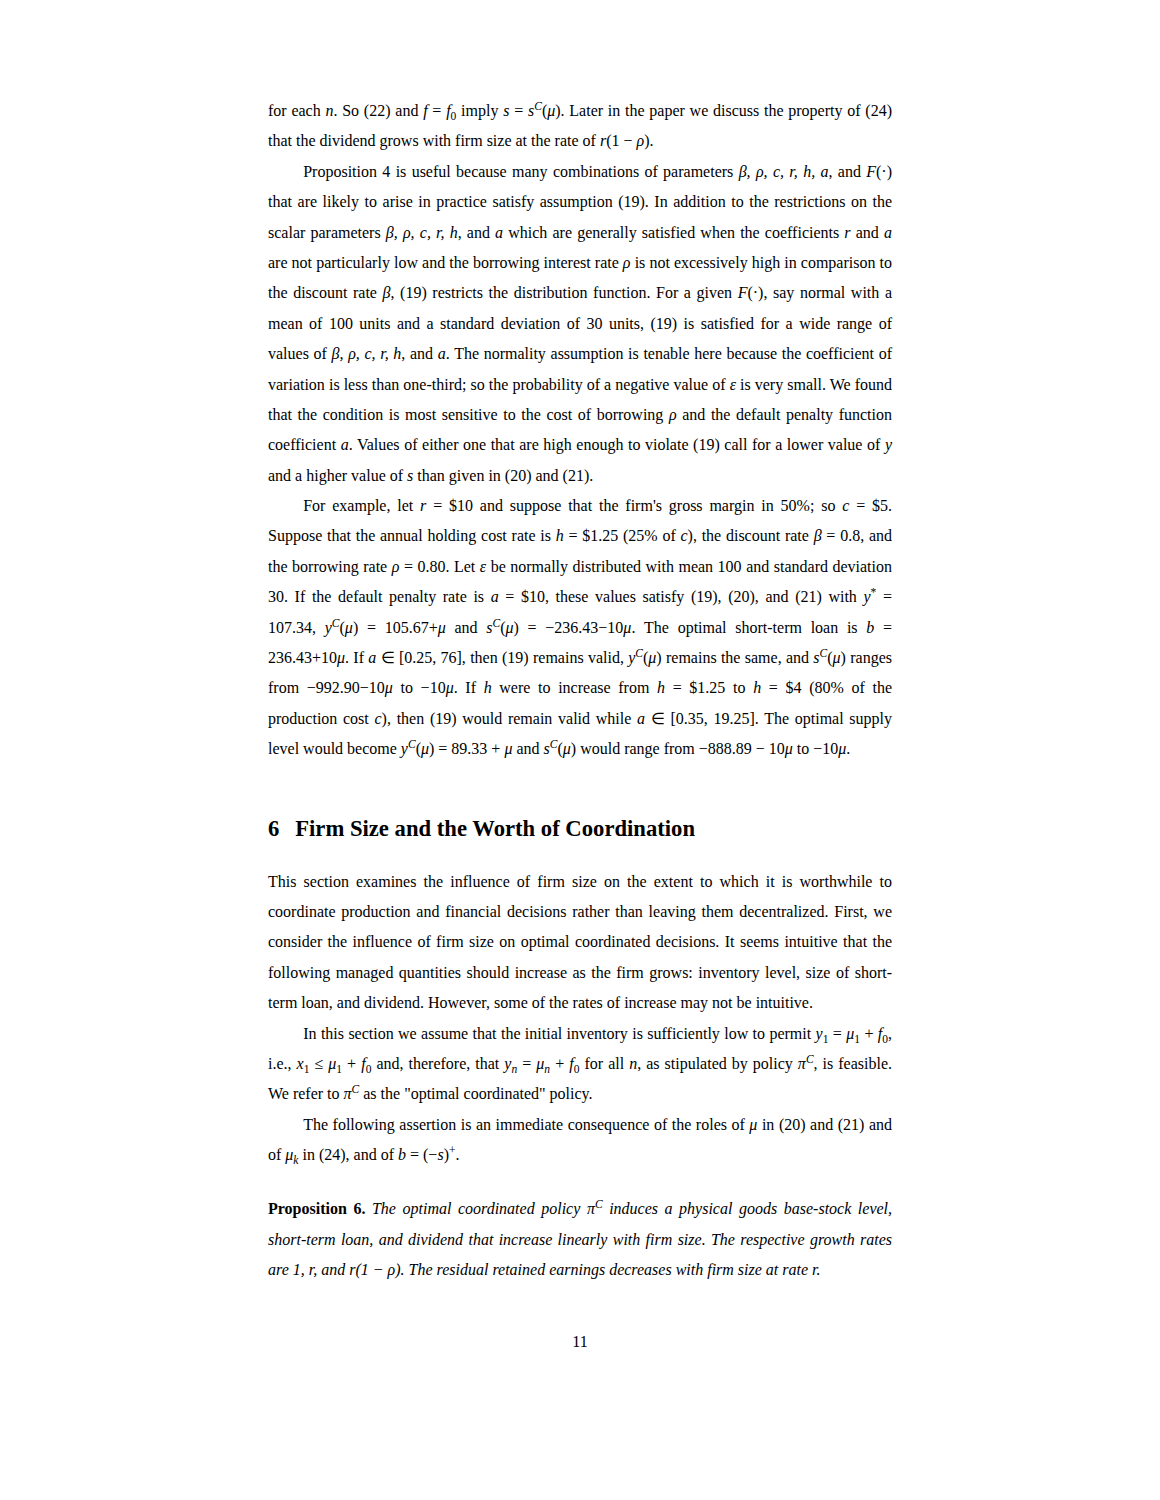for each n. So (22) and f = f0 imply s = sC(μ). Later in the paper we discuss the property of (24) that the dividend grows with firm size at the rate of r(1 − ρ).
Proposition 4 is useful because many combinations of parameters β, ρ, c, r, h, a, and F(·) that are likely to arise in practice satisfy assumption (19). In addition to the restrictions on the scalar parameters β, ρ, c, r, h, and a which are generally satisfied when the coefficients r and a are not particularly low and the borrowing interest rate ρ is not excessively high in comparison to the discount rate β, (19) restricts the distribution function. For a given F(·), say normal with a mean of 100 units and a standard deviation of 30 units, (19) is satisfied for a wide range of values of β, ρ, c, r, h, and a. The normality assumption is tenable here because the coefficient of variation is less than one-third; so the probability of a negative value of ε is very small. We found that the condition is most sensitive to the cost of borrowing ρ and the default penalty function coefficient a. Values of either one that are high enough to violate (19) call for a lower value of y and a higher value of s than given in (20) and (21).
For example, let r = $10 and suppose that the firm's gross margin in 50%; so c = $5. Suppose that the annual holding cost rate is h = $1.25 (25% of c), the discount rate β = 0.8, and the borrowing rate ρ = 0.80. Let ε be normally distributed with mean 100 and standard deviation 30. If the default penalty rate is a = $10, these values satisfy (19), (20), and (21) with y* = 107.34, yC(μ) = 105.67+μ and sC(μ) = −236.43−10μ. The optimal short-term loan is b = 236.43+10μ. If a ∈ [0.25, 76], then (19) remains valid, yC(μ) remains the same, and sC(μ) ranges from −992.90−10μ to −10μ. If h were to increase from h = $1.25 to h = $4 (80% of the production cost c), then (19) would remain valid while a ∈ [0.35, 19.25]. The optimal supply level would become yC(μ) = 89.33 + μ and sC(μ) would range from −888.89 − 10μ to −10μ.
6 Firm Size and the Worth of Coordination
This section examines the influence of firm size on the extent to which it is worthwhile to coordinate production and financial decisions rather than leaving them decentralized. First, we consider the influence of firm size on optimal coordinated decisions. It seems intuitive that the following managed quantities should increase as the firm grows: inventory level, size of short-term loan, and dividend. However, some of the rates of increase may not be intuitive.
In this section we assume that the initial inventory is sufficiently low to permit y1 = μ1 + f0, i.e., x1 ≤ μ1 + f0 and, therefore, that yn = μn + f0 for all n, as stipulated by policy πC, is feasible. We refer to πC as the "optimal coordinated" policy.
The following assertion is an immediate consequence of the roles of μ in (20) and (21) and of μk in (24), and of b = (−s)+.
Proposition 6. The optimal coordinated policy πC induces a physical goods base-stock level, short-term loan, and dividend that increase linearly with firm size. The respective growth rates are 1, r, and r(1 − ρ). The residual retained earnings decreases with firm size at rate r.
11